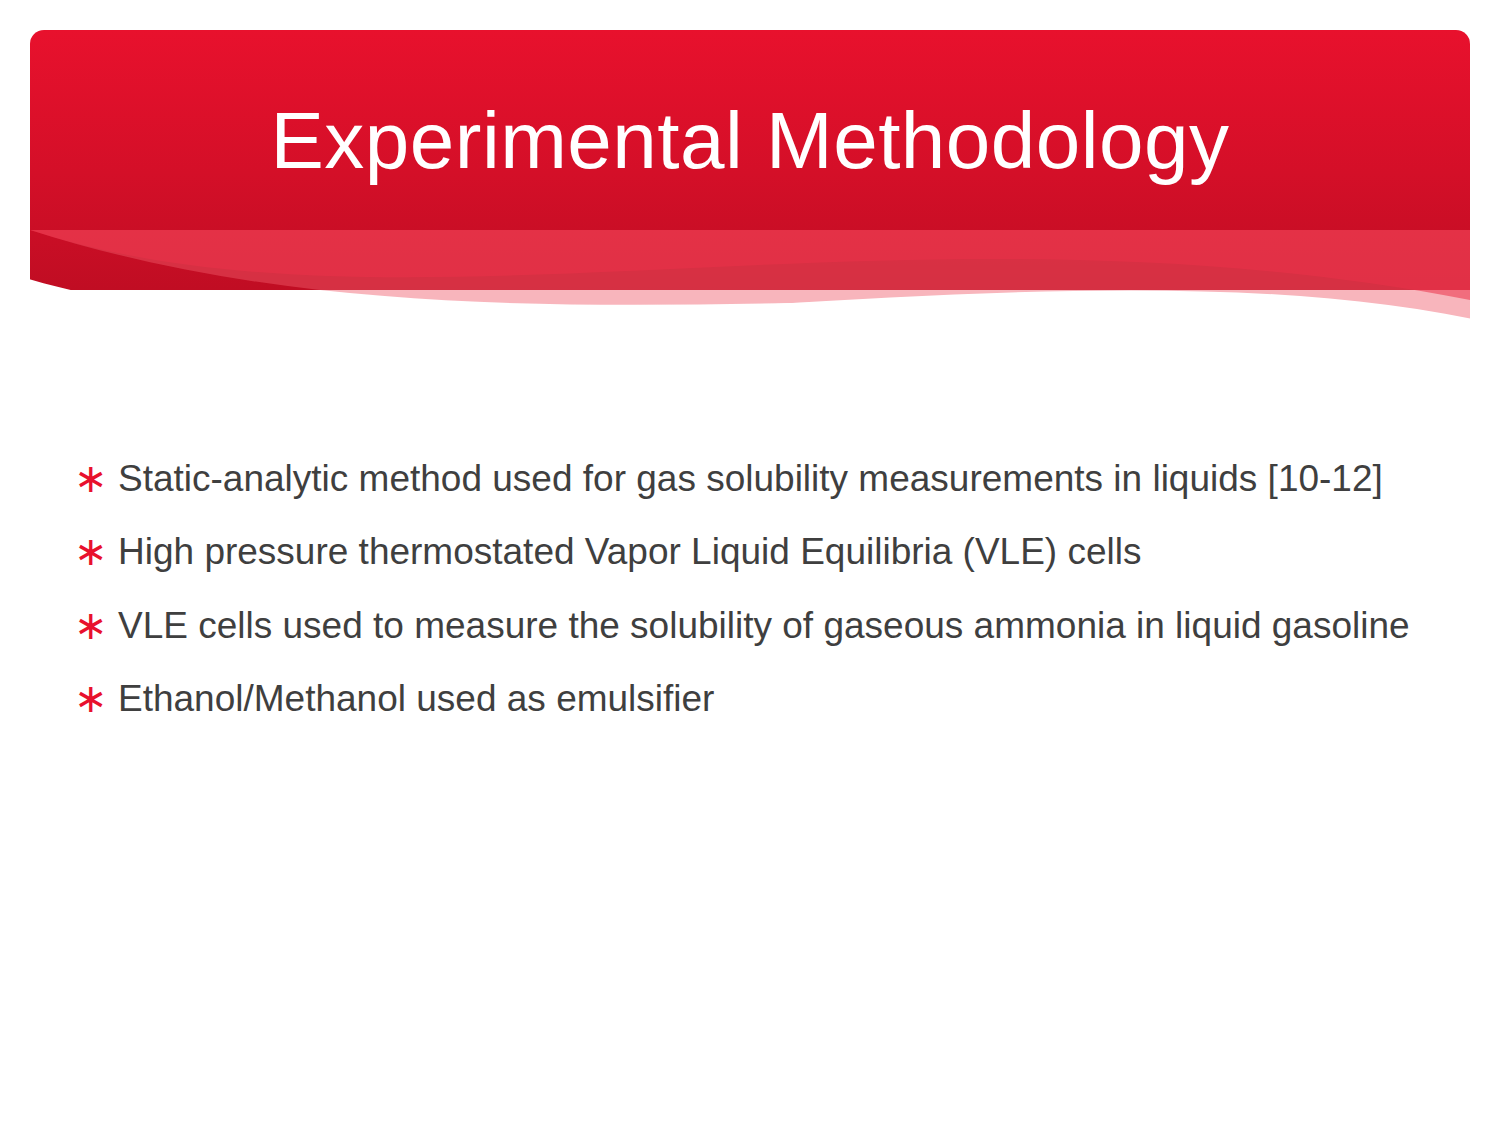Experimental Methodology
Static-analytic method used for gas solubility measurements in liquids [10-12]
High pressure thermostated Vapor Liquid Equilibria (VLE) cells
VLE cells used to measure the solubility of gaseous ammonia in liquid gasoline
Ethanol/Methanol used as emulsifier